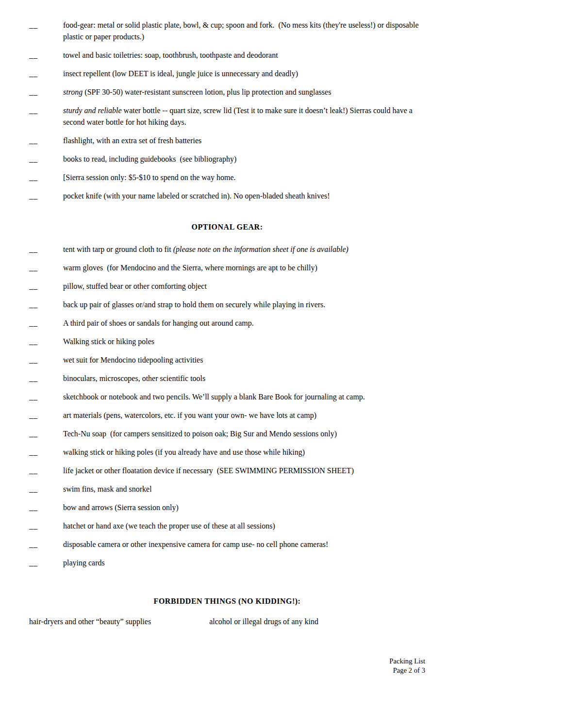food-gear: metal or solid plastic plate, bowl, & cup; spoon and fork. (No mess kits (they're useless!) or disposable plastic or paper products.)
towel and basic toiletries: soap, toothbrush, toothpaste and deodorant
insect repellent (low DEET is ideal, jungle juice is unnecessary and deadly)
strong (SPF 30-50) water-resistant sunscreen lotion, plus lip protection and sunglasses
sturdy and reliable water bottle -- quart size, screw lid (Test it to make sure it doesn’t leak!) Sierras could have a second water bottle for hot hiking days.
flashlight, with an extra set of fresh batteries
books to read, including guidebooks (see bibliography)
[Sierra session only: $5-$10 to spend on the way home.
pocket knife (with your name labeled or scratched in). No open-bladed sheath knives!
OPTIONAL GEAR:
tent with tarp or ground cloth to fit (please note on the information sheet if one is available)
warm gloves (for Mendocino and the Sierra, where mornings are apt to be chilly)
pillow, stuffed bear or other comforting object
back up pair of glasses or/and strap to hold them on securely while playing in rivers.
A third pair of shoes or sandals for hanging out around camp.
Walking stick or hiking poles
wet suit for Mendocino tidepooling activities
binoculars, microscopes, other scientific tools
sketchbook or notebook and two pencils. We’ll supply a blank Bare Book for journaling at camp.
art materials (pens, watercolors, etc. if you want your own- we have lots at camp)
Tech-Nu soap (for campers sensitized to poison oak; Big Sur and Mendo sessions only)
walking stick or hiking poles (if you already have and use those while hiking)
life jacket or other floatation device if necessary (SEE SWIMMING PERMISSION SHEET)
swim fins, mask and snorkel
bow and arrows (Sierra session only)
hatchet or hand axe (we teach the proper use of these at all sessions)
disposable camera or other inexpensive camera for camp use- no cell phone cameras!
playing cards
FORBIDDEN THINGS (NO KIDDING!):
hair-dryers and other “beauty” supplies alcohol or illegal drugs of any kind
Packing List
Page 2 of 3